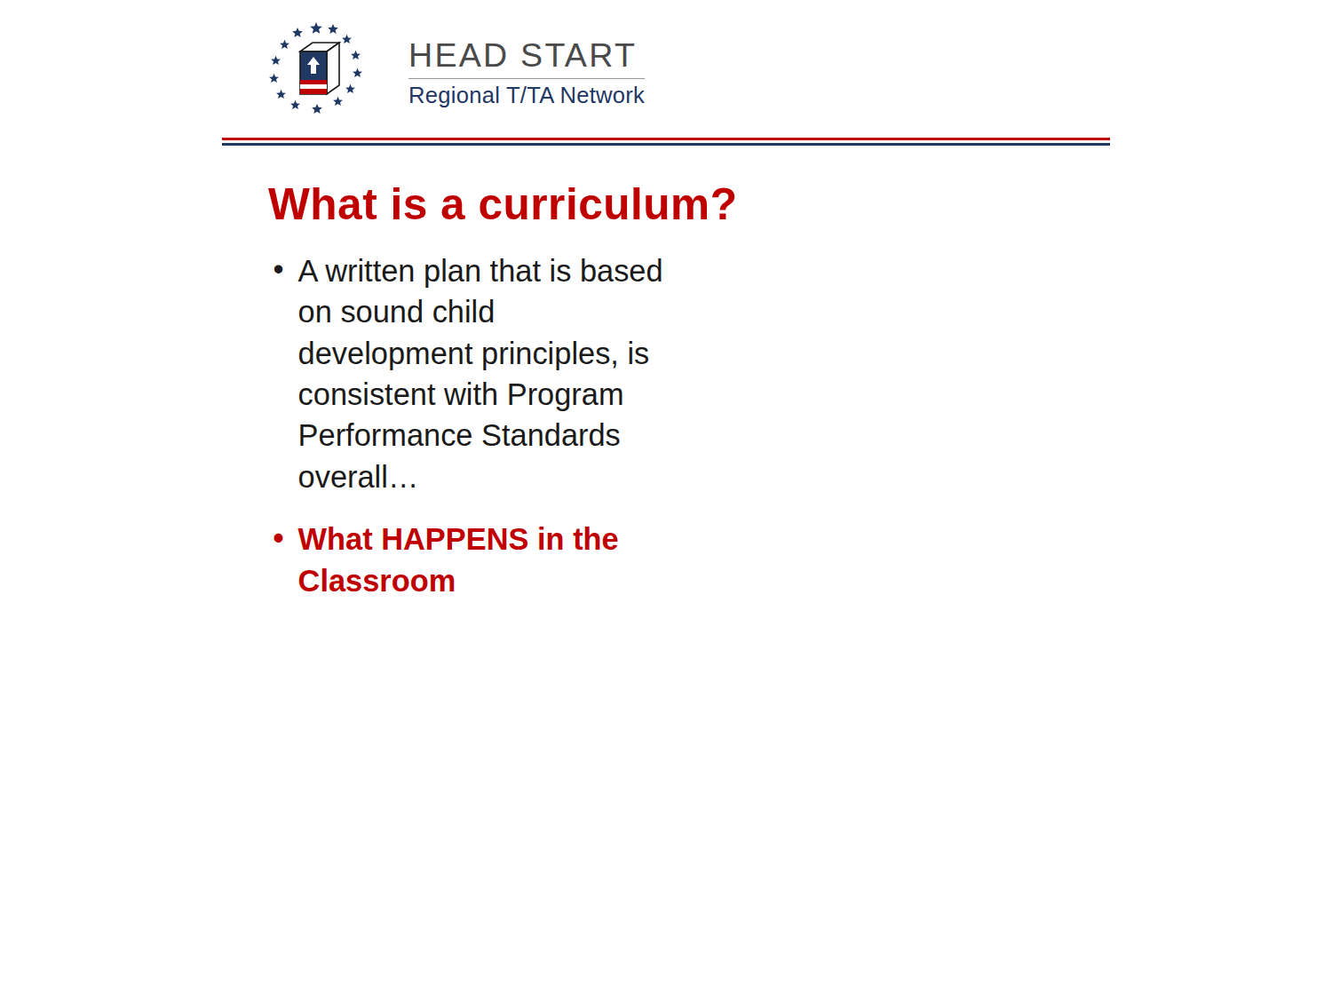Head Start
Regional T/TA Network
What is a curriculum?
A written plan that is based on sound child development principles, is consistent with Program Performance Standards overall…
What HAPPENS in the Classroom